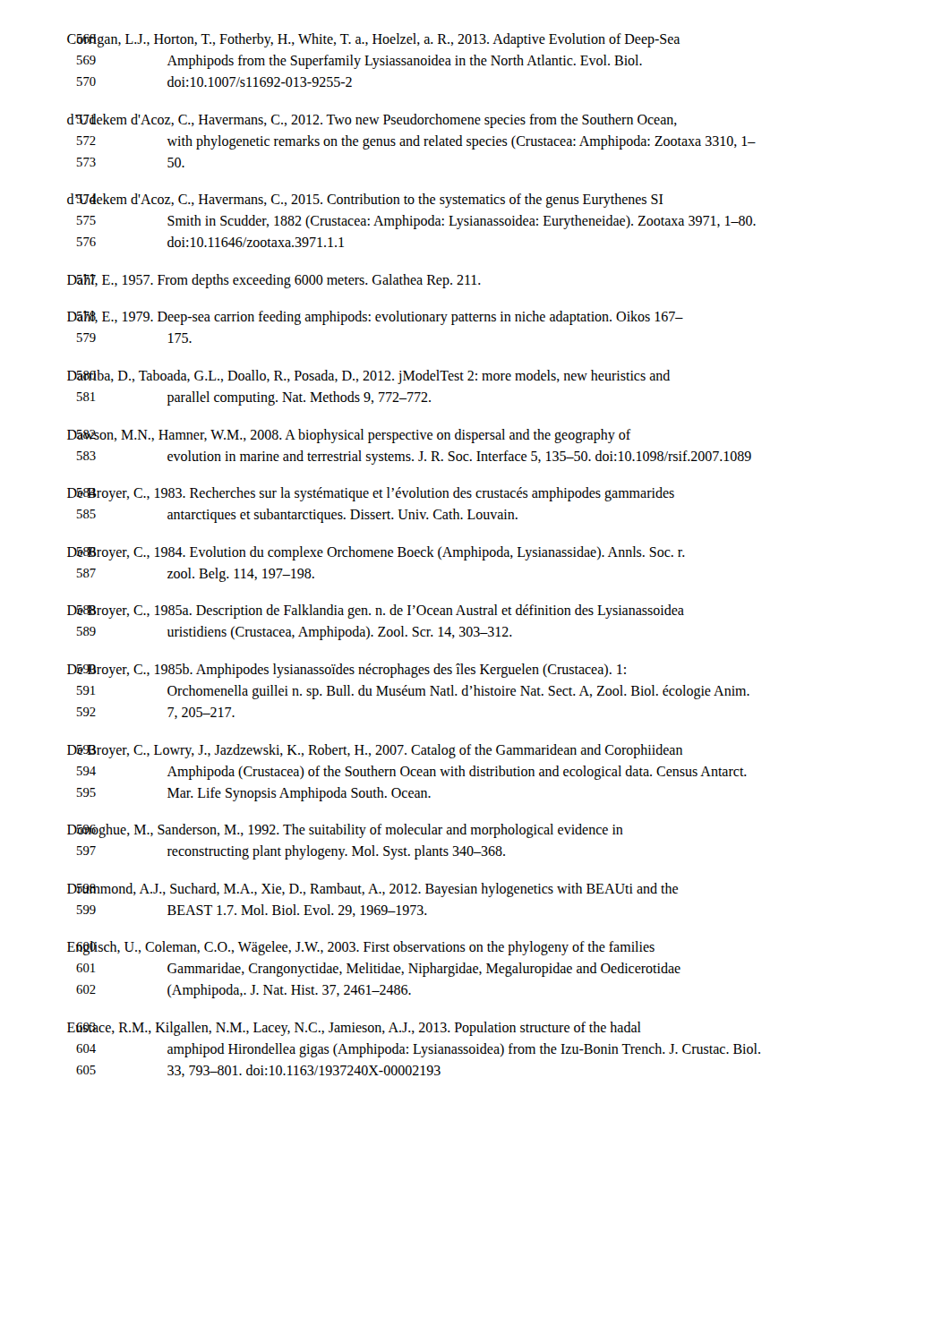Corrigan, L.J., Horton, T., Fotherby, H., White, T. a., Hoelzel, a. R., 2013. Adaptive Evolution of Deep-Sea Amphipods from the Superfamily Lysiassanoidea in the North Atlantic. Evol. Biol. doi:10.1007/s11692-013-9255-2
d’Udekem d'Acoz, C., Havermans, C., 2012. Two new Pseudorchomene species from the Southern Ocean, with phylogenetic remarks on the genus and related species (Crustacea: Amphipoda: Zootaxa 3310, 1– 50.
d’Udekem d'Acoz, C., Havermans, C., 2015. Contribution to the systematics of the genus Eurythenes SI Smith in Scudder, 1882 (Crustacea: Amphipoda: Lysianassoidea: Eurytheneidae). Zootaxa 3971, 1–80. doi:10.11646/zootaxa.3971.1.1
Dahl, E., 1957. From depths exceeding 6000 meters. Galathea Rep. 211.
Dahl, E., 1979. Deep-sea carrion feeding amphipods: evolutionary patterns in niche adaptation. Oikos 167– 175.
Darriba, D., Taboada, G.L., Doallo, R., Posada, D., 2012. jModelTest 2: more models, new heuristics and parallel computing. Nat. Methods 9, 772–772.
Dawson, M.N., Hamner, W.M., 2008. A biophysical perspective on dispersal and the geography of evolution in marine and terrestrial systems. J. R. Soc. Interface 5, 135–50. doi:10.1098/rsif.2007.1089
De Broyer, C., 1983. Recherches sur la systématique et l’évolution des crustacés amphipodes gammarides antarctiques et subantarctiques. Dissert. Univ. Cath. Louvain.
De Broyer, C., 1984. Evolution du complexe Orchomene Boeck (Amphipoda, Lysianassidae). Annls. Soc. r. zool. Belg. 114, 197–198.
De Broyer, C., 1985a. Description de Falklandia gen. n. de I’Ocean Austral et définition des Lysianassoidea uristidiens (Crustacea, Amphipoda). Zool. Scr. 14, 303–312.
De Broyer, C., 1985b. Amphipodes lysianassoïdes nécrophages des îles Kerguelen (Crustacea). 1: Orchomenella guillei n. sp. Bull. du Muséum Natl. d’histoire Nat. Sect. A, Zool. Biol. écologie Anim. 7, 205–217.
De Broyer, C., Lowry, J., Jazdzewski, K., Robert, H., 2007. Catalog of the Gammaridean and Corophiidean Amphipoda (Crustacea) of the Southern Ocean with distribution and ecological data. Census Antarct. Mar. Life Synopsis Amphipoda South. Ocean.
Donoghue, M., Sanderson, M., 1992. The suitability of molecular and morphological evidence in reconstructing plant phylogeny. Mol. Syst. plants 340–368.
Drummond, A.J., Suchard, M.A., Xie, D., Rambaut, A., 2012. Bayesian hylogenetics with BEAUti and the BEAST 1.7. Mol. Biol. Evol. 29, 1969–1973.
Englisch, U., Coleman, C.O., Wägelee, J.W., 2003. First observations on the phylogeny of the families Gammaridae, Crangonyctidae, Melitidae, Niphargidae, Megaluropidae and Oedicerotidae (Amphipoda,. J. Nat. Hist. 37, 2461–2486.
Eustace, R.M., Kilgallen, N.M., Lacey, N.C., Jamieson, A.J., 2013. Population structure of the hadal amphipod Hirondellea gigas (Amphipoda: Lysianassoidea) from the Izu-Bonin Trench. J. Crustac. Biol. 33, 793–801. doi:10.1163/1937240X-00002193